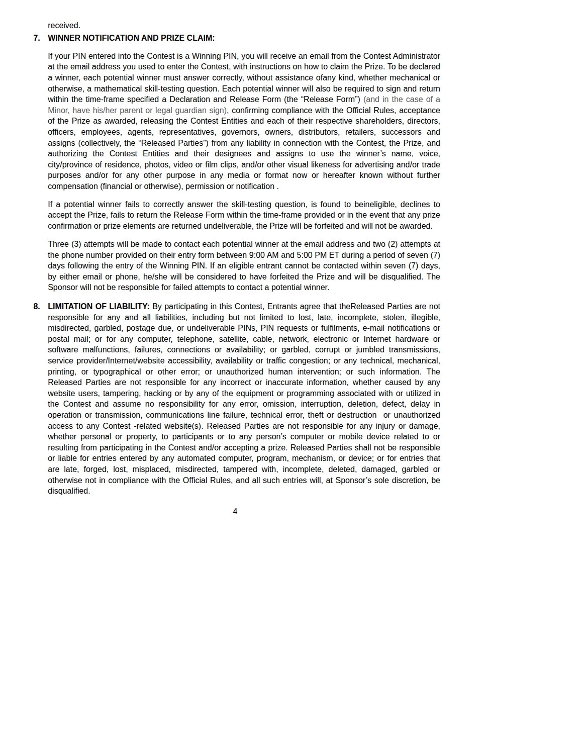received.
7.
WINNER NOTIFICATION AND PRIZE CLAIM:
If your PIN entered into the Contest is a Winning PIN, you will receive an email from the Contest Administrator at the email address you used to enter the Contest, with instructions on how to claim the Prize. To be declared a winner, each potential winner must answer correctly, without assistance ofany kind, whether mechanical or otherwise, a mathematical skill-testing question. Each potential winner will also be required to sign and return within the time-frame specified a Declaration and Release Form (the “Release Form”) (and in the case of a Minor, have his/her parent or legal guardian sign), confirming compliance with the Official Rules, acceptance of the Prize as awarded, releasing the Contest Entities and each of their respective shareholders, directors, officers, employees, agents, representatives, governors, owners, distributors, retailers, successors and assigns (collectively, the “Released Parties”) from any liability in connection with the Contest, the Prize, and authorizing the Contest Entities and their designees and assigns to use the winner’s name, voice, city/province of residence, photos, video or film clips, and/or other visual likeness for advertising and/or trade purposes and/or for any other purpose in any media or format now or hereafter known without further compensation (financial or otherwise), permission or notification .
If a potential winner fails to correctly answer the skill-testing question, is found to beineligible, declines to accept the Prize, fails to return the Release Form within the time-frame provided or in the event that any prize confirmation or prize elements are returned undeliverable, the Prize will be forfeited and will not be awarded.
Three (3) attempts will be made to contact each potential winner at the email address and two (2) attempts at the phone number provided on their entry form between 9:00 AM and 5:00 PM ET during a period of seven (7) days following the entry of the Winning PIN. If an eligible entrant cannot be contacted within seven (7) days, by either email or phone, he/she will be considered to have forfeited the Prize and will be disqualified. The Sponsor will not be responsible for failed attempts to contact a potential winner.
8.
LIMITATION OF LIABILITY: By participating in this Contest, Entrants agree that theReleased Parties are not responsible for any and all liabilities, including but not limited to lost, late, incomplete, stolen, illegible, misdirected, garbled, postage due, or undeliverable PINs, PIN requests or fulfilments, e-mail notifications or postal mail; or for any computer, telephone, satellite, cable, network, electronic or Internet hardware or software malfunctions, failures, connections or availability; or garbled, corrupt or jumbled transmissions, service provider/Internet/website accessibility, availability or traffic congestion; or any technical, mechanical, printing, or typographical or other error; or unauthorized human intervention; or such information. The Released Parties are not responsible for any incorrect or inaccurate information, whether caused by any website users, tampering, hacking or by any of the equipment or programming associated with or utilized in the Contest and assume no responsibility for any error, omission, interruption, deletion, defect, delay in operation or transmission, communications line failure, technical error, theft or destruction or unauthorized access to any Contest -related website(s). Released Parties are not responsible for any injury or damage, whether personal or property, to participants or to any person’s computer or mobile device related to or resulting from participating in the Contest and/or accepting a prize. Released Parties shall not be responsible or liable for entries entered by any automated computer, program, mechanism, or device; or for entries that are late, forged, lost, misplaced, misdirected, tampered with, incomplete, deleted, damaged, garbled or otherwise not in compliance with the Official Rules, and all such entries will, at Sponsor’s sole discretion, be disqualified.
4